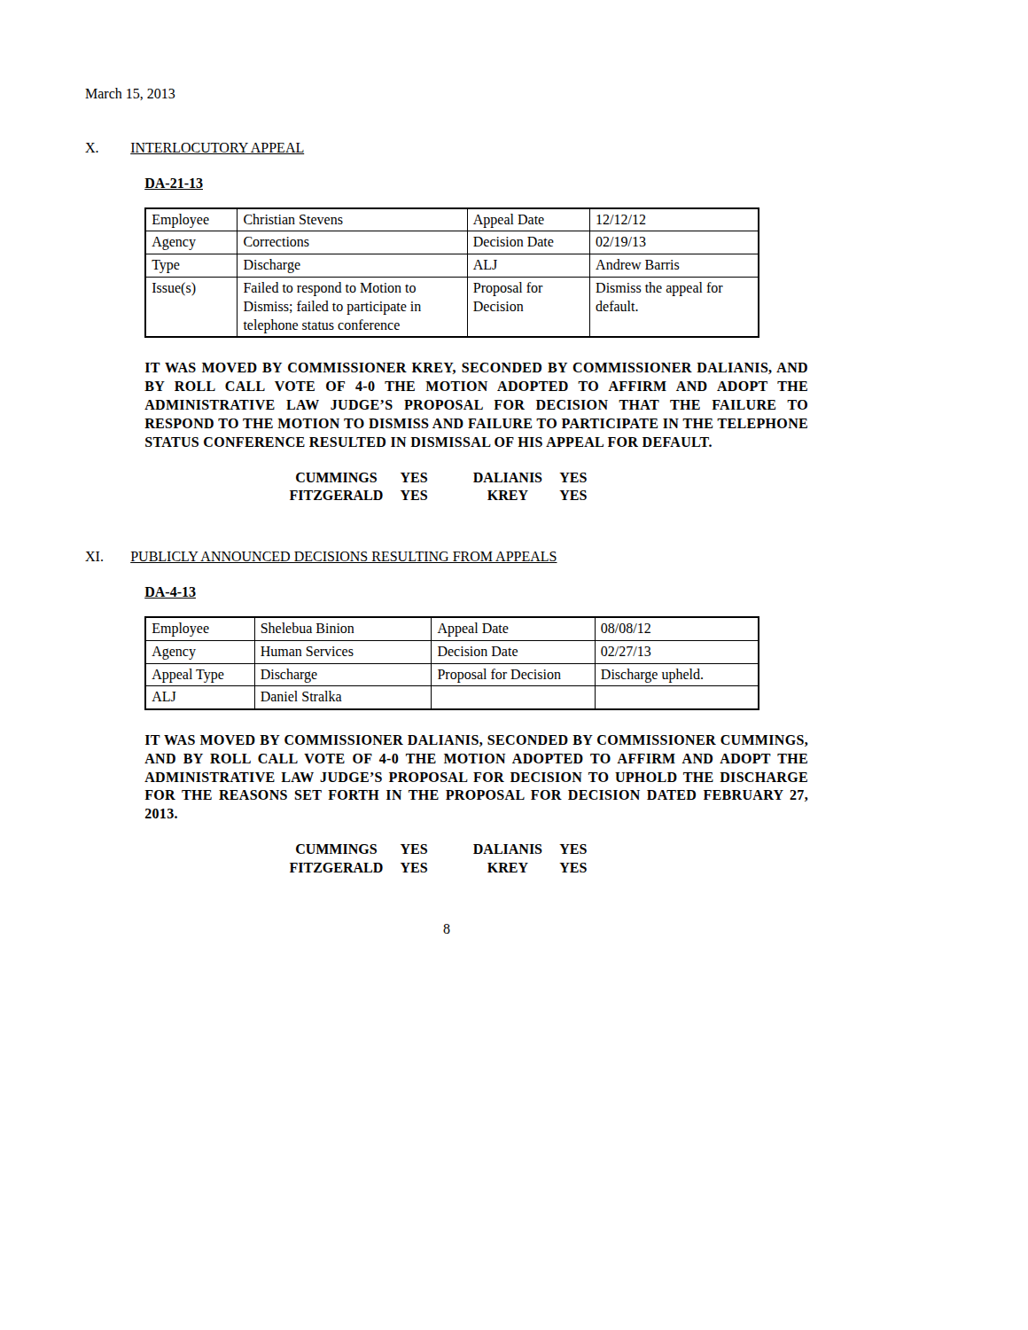March 15, 2013
X. INTERLOCUTORY APPEAL
DA-21-13
| Employee | Christian Stevens | Appeal Date | 12/12/12 |
| Agency | Corrections | Decision Date | 02/19/13 |
| Type | Discharge | ALJ | Andrew Barris |
| Issue(s) | Failed to respond to Motion to Dismiss; failed to participate in telephone status conference | Proposal for Decision | Dismiss the appeal for default. |
IT WAS MOVED BY COMMISSIONER KREY, SECONDED BY COMMISSIONER DALIANIS, AND BY ROLL CALL VOTE OF 4-0 THE MOTION ADOPTED TO AFFIRM AND ADOPT THE ADMINISTRATIVE LAW JUDGE’S PROPOSAL FOR DECISION THAT THE FAILURE TO RESPOND TO THE MOTION TO DISMISS AND FAILURE TO PARTICIPATE IN THE TELEPHONE STATUS CONFERENCE RESULTED IN DISMISSAL OF HIS APPEAL FOR DEFAULT.
| CUMMINGS | YES | DALIANIS | YES |
| FITZGERALD | YES | KREY | YES |
XI. PUBLICLY ANNOUNCED DECISIONS RESULTING FROM APPEALS
DA-4-13
| Employee | Shelebua Binion | Appeal Date | 08/08/12 |
| Agency | Human Services | Decision Date | 02/27/13 |
| Appeal Type | Discharge | Proposal for Decision | Discharge upheld. |
| ALJ | Daniel Stralka | | |
IT WAS MOVED BY COMMISSIONER DALIANIS, SECONDED BY COMMISSIONER CUMMINGS, AND BY ROLL CALL VOTE OF 4-0 THE MOTION ADOPTED TO AFFIRM AND ADOPT THE ADMINISTRATIVE LAW JUDGE’S PROPOSAL FOR DECISION TO UPHOLD THE DISCHARGE FOR THE REASONS SET FORTH IN THE PROPOSAL FOR DECISION DATED FEBRUARY 27, 2013.
| CUMMINGS | YES | DALIANIS | YES |
| FITZGERALD | YES | KREY | YES |
8